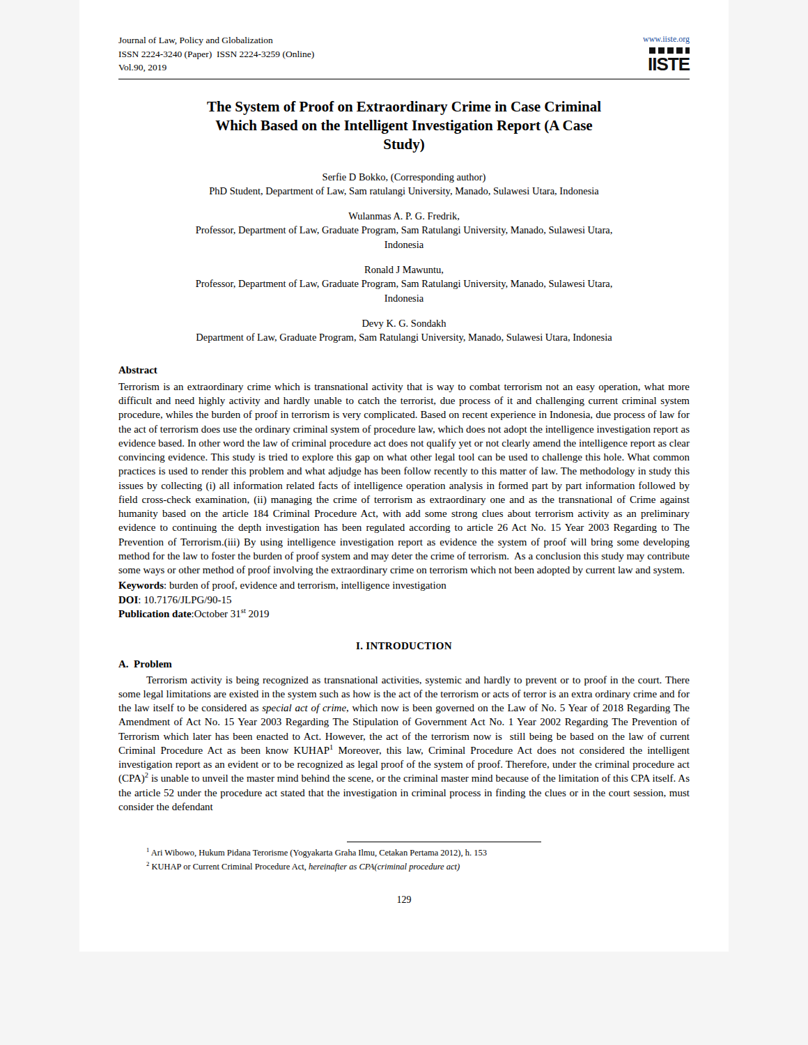Journal of Law, Policy and Globalization
ISSN 2224-3240 (Paper) ISSN 2224-3259 (Online)
Vol.90, 2019
www.iiste.org
IISTE
The System of Proof on Extraordinary Crime in Case Criminal
Which Based on the Intelligent Investigation Report (A Case
Study)
Serfie D Bokko, (Corresponding author)
PhD Student, Department of Law, Sam ratulangi University, Manado, Sulawesi Utara, Indonesia
Wulanmas A. P. G. Fredrik,
Professor, Department of Law, Graduate Program, Sam Ratulangi University, Manado, Sulawesi Utara,
Indonesia
Ronald J Mawuntu,
Professor, Department of Law, Graduate Program, Sam Ratulangi University, Manado, Sulawesi Utara,
Indonesia
Devy K. G. Sondakh
Department of Law, Graduate Program, Sam Ratulangi University, Manado, Sulawesi Utara, Indonesia
Abstract
Terrorism is an extraordinary crime which is transnational activity that is way to combat terrorism not an easy operation, what more difficult and need highly activity and hardly unable to catch the terrorist, due process of it and challenging current criminal system procedure, whiles the burden of proof in terrorism is very complicated. Based on recent experience in Indonesia, due process of law for the act of terrorism does use the ordinary criminal system of procedure law, which does not adopt the intelligence investigation report as evidence based. In other word the law of criminal procedure act does not qualify yet or not clearly amend the intelligence report as clear convincing evidence. This study is tried to explore this gap on what other legal tool can be used to challenge this hole. What common practices is used to render this problem and what adjudge has been follow recently to this matter of law. The methodology in study this issues by collecting (i) all information related facts of intelligence operation analysis in formed part by part information followed by field cross-check examination, (ii) managing the crime of terrorism as extraordinary one and as the transnational of Crime against humanity based on the article 184 Criminal Procedure Act, with add some strong clues about terrorism activity as an preliminary evidence to continuing the depth investigation has been regulated according to article 26 Act No. 15 Year 2003 Regarding to The Prevention of Terrorism.(iii) By using intelligence investigation report as evidence the system of proof will bring some developing method for the law to foster the burden of proof system and may deter the crime of terrorism. As a conclusion this study may contribute some ways or other method of proof involving the extraordinary crime on terrorism which not been adopted by current law and system.
Keywords: burden of proof, evidence and terrorism, intelligence investigation
DOI: 10.7176/JLPG/90-15
Publication date:October 31st 2019
I. INTRODUCTION
A. Problem
Terrorism activity is being recognized as transnational activities, systemic and hardly to prevent or to proof in the court. There some legal limitations are existed in the system such as how is the act of the terrorism or acts of terror is an extra ordinary crime and for the law itself to be considered as special act of crime, which now is been governed on the Law of No. 5 Year of 2018 Regarding The Amendment of Act No. 15 Year 2003 Regarding The Stipulation of Government Act No. 1 Year 2002 Regarding The Prevention of Terrorism which later has been enacted to Act. However, the act of the terrorism now is still being be based on the law of current Criminal Procedure Act as been know KUHAP1 Moreover, this law, Criminal Procedure Act does not considered the intelligent investigation report as an evident or to be recognized as legal proof of the system of proof. Therefore, under the criminal procedure act (CPA)2 is unable to unveil the master mind behind the scene, or the criminal master mind because of the limitation of this CPA itself. As the article 52 under the procedure act stated that the investigation in criminal process in finding the clues or in the court session, must consider the defendant
1 Ari Wibowo, Hukum Pidana Terorisme (Yogyakarta Graha Ilmu, Cetakan Pertama 2012), h. 153
2 KUHAP or Current Criminal Procedure Act, hereinafter as CPA(criminal procedure act)
129